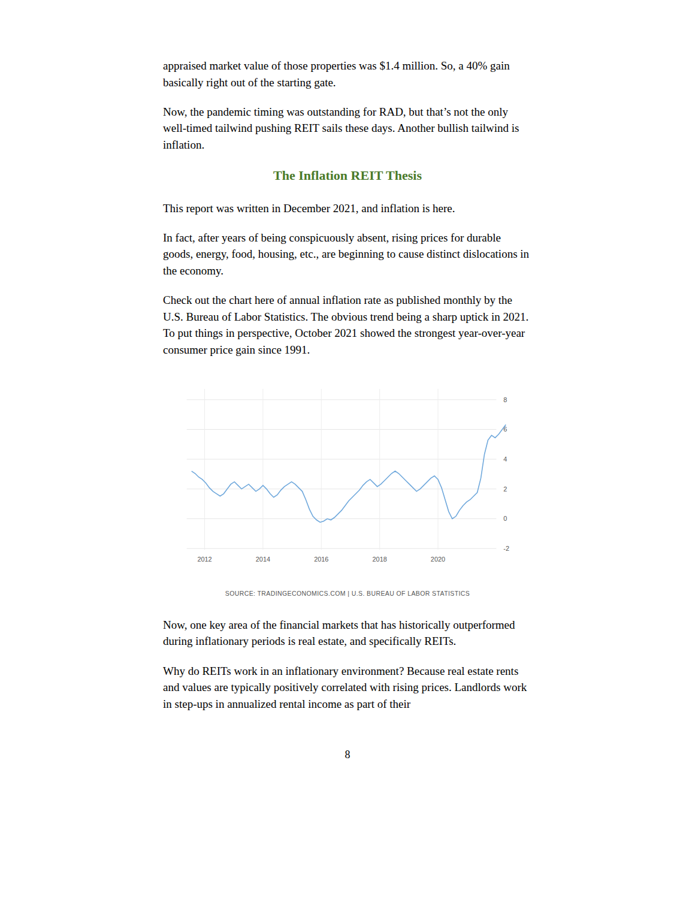appraised market value of those properties was $1.4 million. So, a 40% gain basically right out of the starting gate.
Now, the pandemic timing was outstanding for RAD, but that’s not the only well-timed tailwind pushing REIT sails these days. Another bullish tailwind is inflation.
The Inflation REIT Thesis
This report was written in December 2021, and inflation is here.
In fact, after years of being conspicuously absent, rising prices for durable goods, energy, food, housing, etc., are beginning to cause distinct dislocations in the economy.
Check out the chart here of annual inflation rate as published monthly by the U.S. Bureau of Labor Statistics. The obvious trend being a sharp uptick in 2021. To put things in perspective, October 2021 showed the strongest year-over-year consumer price gain since 1991.
8 6 4 2 0 -2 2012 2014 2016 2018 2020
SOURCE: TRADINGECONOMICS.COM | U.S. BUREAU OF LABOR STATISTICS
Now, one key area of the financial markets that has historically outperformed during inflationary periods is real estate, and specifically REITs.
Why do REITs work in an inflationary environment? Because real estate rents and values are typically positively correlated with rising prices. Landlords work in step-ups in annualized rental income as part of their
8